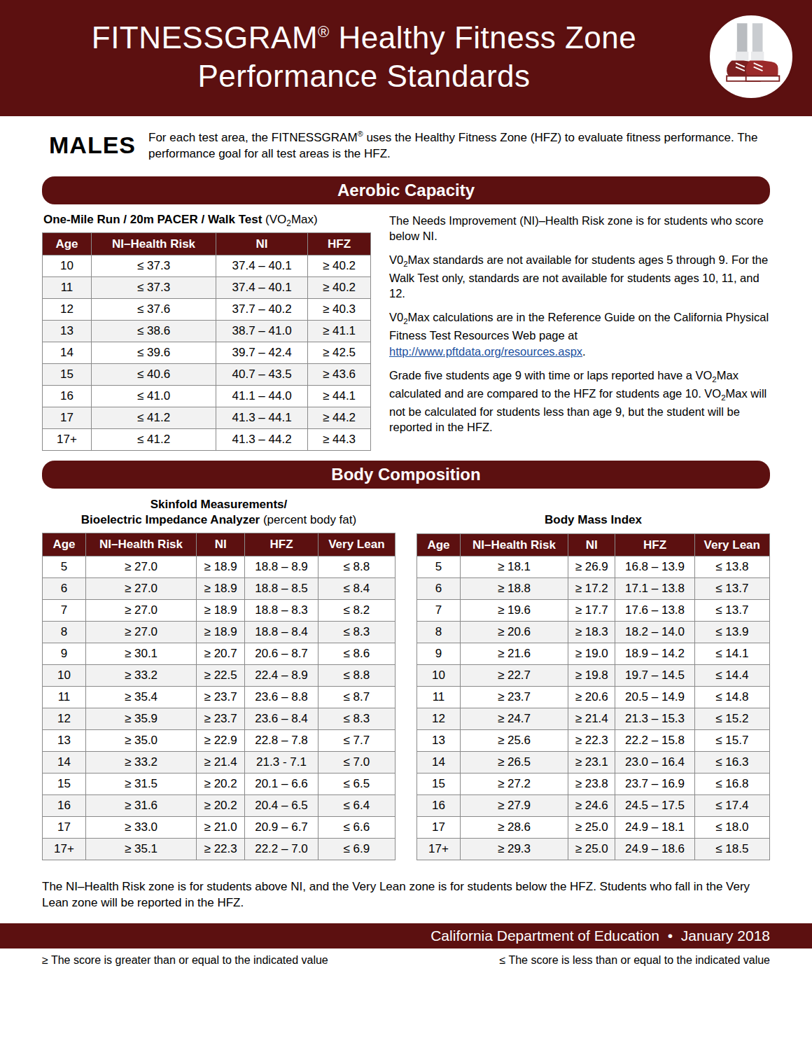FITNESSGRAM® Healthy Fitness Zone
Performance Standards
MALES
For each test area, the FITNESSGRAM® uses the Healthy Fitness Zone (HFZ) to evaluate fitness performance. The performance goal for all test areas is the HFZ.
Aerobic Capacity
One-Mile Run / 20m PACER / Walk Test (VO2Max)
| Age | NI–Health Risk | NI | HFZ |
| --- | --- | --- | --- |
| 10 | ≤ 37.3 | 37.4 – 40.1 | ≥ 40.2 |
| 11 | ≤ 37.3 | 37.4 – 40.1 | ≥ 40.2 |
| 12 | ≤ 37.6 | 37.7 – 40.2 | ≥ 40.3 |
| 13 | ≤ 38.6 | 38.7 – 41.0 | ≥ 41.1 |
| 14 | ≤ 39.6 | 39.7 – 42.4 | ≥ 42.5 |
| 15 | ≤ 40.6 | 40.7 – 43.5 | ≥ 43.6 |
| 16 | ≤ 41.0 | 41.1 – 44.0 | ≥ 44.1 |
| 17 | ≤ 41.2 | 41.3 – 44.1 | ≥ 44.2 |
| 17+ | ≤ 41.2 | 41.3 – 44.2 | ≥ 44.3 |
The Needs Improvement (NI)–Health Risk zone is for students who score below NI.
V02Max standards are not available for students ages 5 through 9. For the Walk Test only, standards are not available for students ages 10, 11, and 12.
V02Max calculations are in the Reference Guide on the California Physical Fitness Test Resources Web page at http://www.pftdata.org/resources.aspx.
Grade five students age 9 with time or laps reported have a VO2Max calculated and are compared to the HFZ for students age 10. VO2Max will not be calculated for students less than age 9, but the student will be reported in the HFZ.
Body Composition
Skinfold Measurements/
Bioelectric Impedance Analyzer (percent body fat)
| Age | NI–Health Risk | NI | HFZ | Very Lean |
| --- | --- | --- | --- | --- |
| 5 | ≥ 27.0 | ≥ 18.9 | 18.8 – 8.9 | ≤ 8.8 |
| 6 | ≥ 27.0 | ≥ 18.9 | 18.8 – 8.5 | ≤ 8.4 |
| 7 | ≥ 27.0 | ≥ 18.9 | 18.8 – 8.3 | ≤ 8.2 |
| 8 | ≥ 27.0 | ≥ 18.9 | 18.8 – 8.4 | ≤ 8.3 |
| 9 | ≥ 30.1 | ≥ 20.7 | 20.6 – 8.7 | ≤ 8.6 |
| 10 | ≥ 33.2 | ≥ 22.5 | 22.4 – 8.9 | ≤ 8.8 |
| 11 | ≥ 35.4 | ≥ 23.7 | 23.6 – 8.8 | ≤ 8.7 |
| 12 | ≥ 35.9 | ≥ 23.7 | 23.6 – 8.4 | ≤ 8.3 |
| 13 | ≥ 35.0 | ≥ 22.9 | 22.8 – 7.8 | ≤ 7.7 |
| 14 | ≥ 33.2 | ≥ 21.4 | 21.3 - 7.1 | ≤ 7.0 |
| 15 | ≥ 31.5 | ≥ 20.2 | 20.1 – 6.6 | ≤ 6.5 |
| 16 | ≥ 31.6 | ≥ 20.2 | 20.4 – 6.5 | ≤ 6.4 |
| 17 | ≥ 33.0 | ≥ 21.0 | 20.9 – 6.7 | ≤ 6.6 |
| 17+ | ≥ 35.1 | ≥ 22.3 | 22.2 – 7.0 | ≤ 6.9 |
Body Mass Index
| Age | NI–Health Risk | NI | HFZ | Very Lean |
| --- | --- | --- | --- | --- |
| 5 | ≥ 18.1 | ≥ 26.9 | 16.8 – 13.9 | ≤ 13.8 |
| 6 | ≥ 18.8 | ≥ 17.2 | 17.1 – 13.8 | ≤ 13.7 |
| 7 | ≥ 19.6 | ≥ 17.7 | 17.6 – 13.8 | ≤ 13.7 |
| 8 | ≥ 20.6 | ≥ 18.3 | 18.2 – 14.0 | ≤ 13.9 |
| 9 | ≥ 21.6 | ≥ 19.0 | 18.9 – 14.2 | ≤ 14.1 |
| 10 | ≥ 22.7 | ≥ 19.8 | 19.7 – 14.5 | ≤ 14.4 |
| 11 | ≥ 23.7 | ≥ 20.6 | 20.5 – 14.9 | ≤ 14.8 |
| 12 | ≥ 24.7 | ≥ 21.4 | 21.3 – 15.3 | ≤ 15.2 |
| 13 | ≥ 25.6 | ≥ 22.3 | 22.2 – 15.8 | ≤ 15.7 |
| 14 | ≥ 26.5 | ≥ 23.1 | 23.0 – 16.4 | ≤ 16.3 |
| 15 | ≥ 27.2 | ≥ 23.8 | 23.7 – 16.9 | ≤ 16.8 |
| 16 | ≥ 27.9 | ≥ 24.6 | 24.5 – 17.5 | ≤ 17.4 |
| 17 | ≥ 28.6 | ≥ 25.0 | 24.9 – 18.1 | ≤ 18.0 |
| 17+ | ≥ 29.3 | ≥ 25.0 | 24.9 – 18.6 | ≤ 18.5 |
The NI–Health Risk zone is for students above NI, and the Very Lean zone is for students below the HFZ. Students who fall in the Very Lean zone will be reported in the HFZ.
California Department of Education • January 2018
≥ The score is greater than or equal to the indicated value ≤ The score is less than or equal to the indicated value